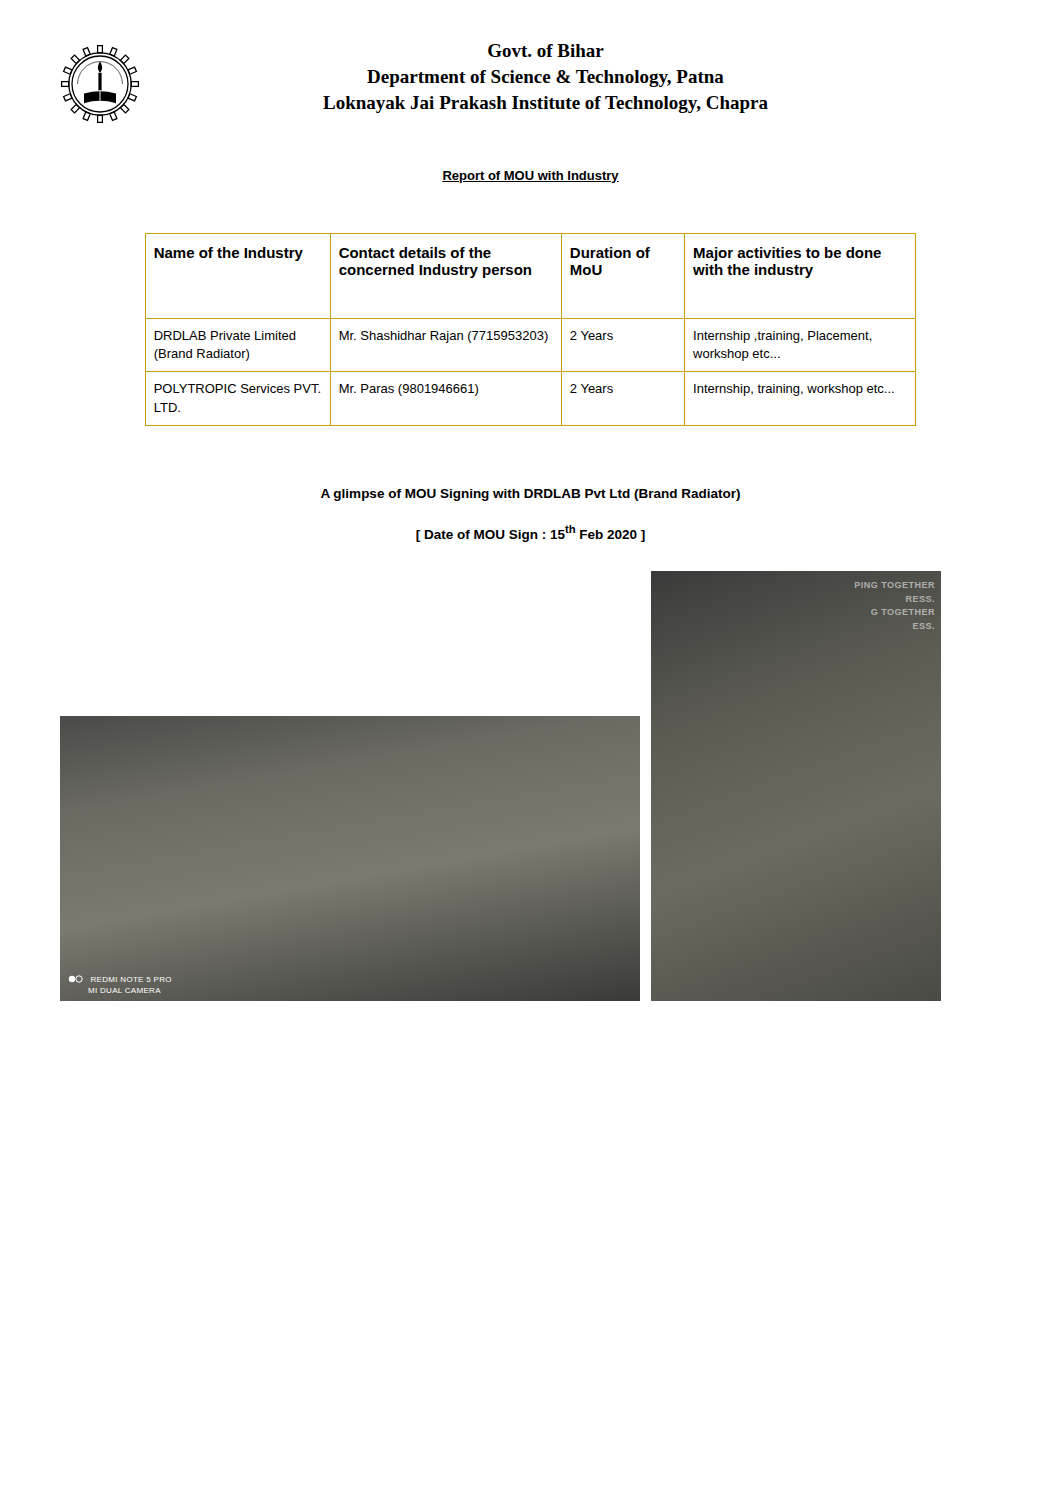Govt. of Bihar
Department of Science & Technology, Patna
Loknayak Jai Prakash Institute of Technology, Chapra
Report of MOU with Industry
| Name of the Industry | Contact details of the concerned Industry person | Duration of MoU | Major activities to be done with the industry |
| --- | --- | --- | --- |
| DRDLAB Private Limited (Brand Radiator) | Mr. Shashidhar Rajan (7715953203) | 2 Years | Internship ,training, Placement, workshop etc... |
| POLYTROPIC Services PVT. LTD. | Mr. Paras (9801946661) | 2 Years | Internship, training, workshop etc... |
A glimpse of MOU Signing with DRDLAB Pvt Ltd (Brand Radiator)
[ Date of MOU Sign : 15th Feb 2020 ]
PING TOGETHER
RESS.
G TOGETHER
ESS.
REDMI NOTE 5 PRO
MI DUAL CAMERA